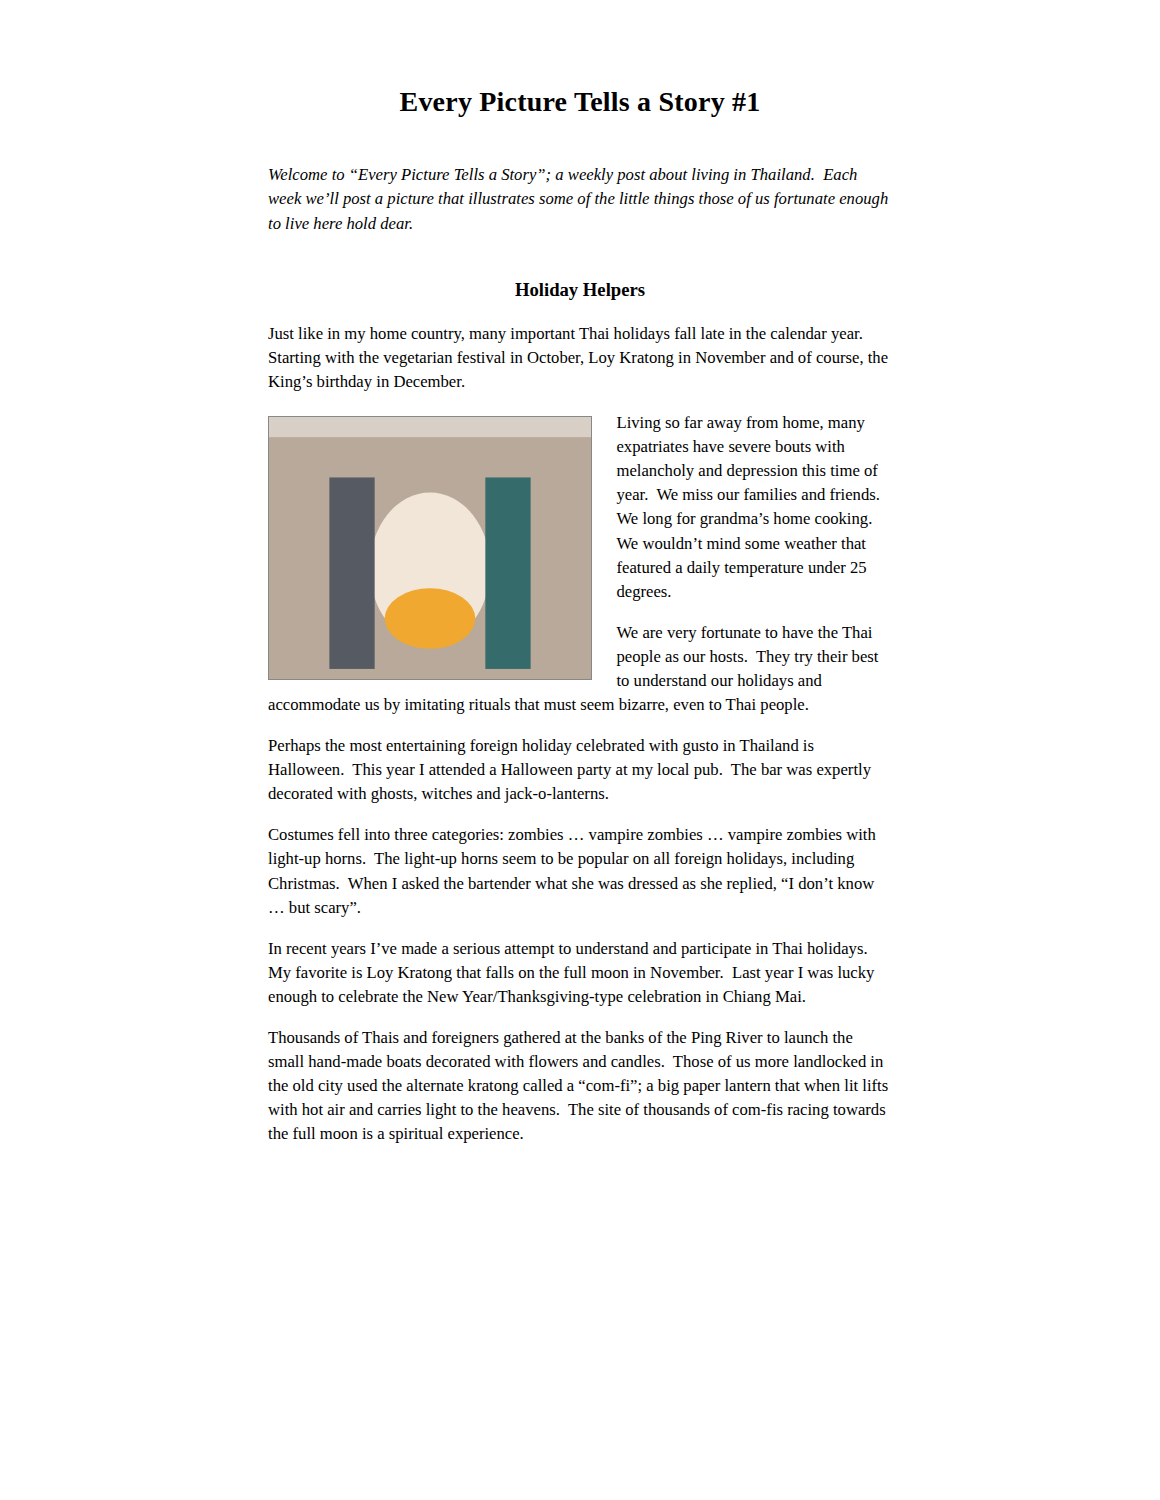Every Picture Tells a Story #1
Welcome to “Every Picture Tells a Story”; a weekly post about living in Thailand. Each week we’ll post a picture that illustrates some of the little things those of us fortunate enough to live here hold dear.
Holiday Helpers
Just like in my home country, many important Thai holidays fall late in the calendar year. Starting with the vegetarian festival in October, Loy Kratong in November and of course, the King’s birthday in December.
Living so far away from home, many expatriates have severe bouts with melancholy and depression this time of year. We miss our families and friends. We long for grandma’s home cooking. We wouldn’t mind some weather that featured a daily temperature under 25 degrees.
We are very fortunate to have the Thai people as our hosts. They try their best to understand our holidays and accommodate us by imitating rituals that must seem bizarre, even to Thai people.
Perhaps the most entertaining foreign holiday celebrated with gusto in Thailand is Halloween. This year I attended a Halloween party at my local pub. The bar was expertly decorated with ghosts, witches and jack-o-lanterns.
Costumes fell into three categories: zombies … vampire zombies … vampire zombies with light-up horns. The light-up horns seem to be popular on all foreign holidays, including Christmas. When I asked the bartender what she was dressed as she replied, “I don’t know … but scary”.
In recent years I’ve made a serious attempt to understand and participate in Thai holidays. My favorite is Loy Kratong that falls on the full moon in November. Last year I was lucky enough to celebrate the New Year/Thanksgiving-type celebration in Chiang Mai.
Thousands of Thais and foreigners gathered at the banks of the Ping River to launch the small hand-made boats decorated with flowers and candles. Those of us more landlocked in the old city used the alternate kratong called a “com-fi”; a big paper lantern that when lit lifts with hot air and carries light to the heavens. The site of thousands of com-fis racing towards the full moon is a spiritual experience.